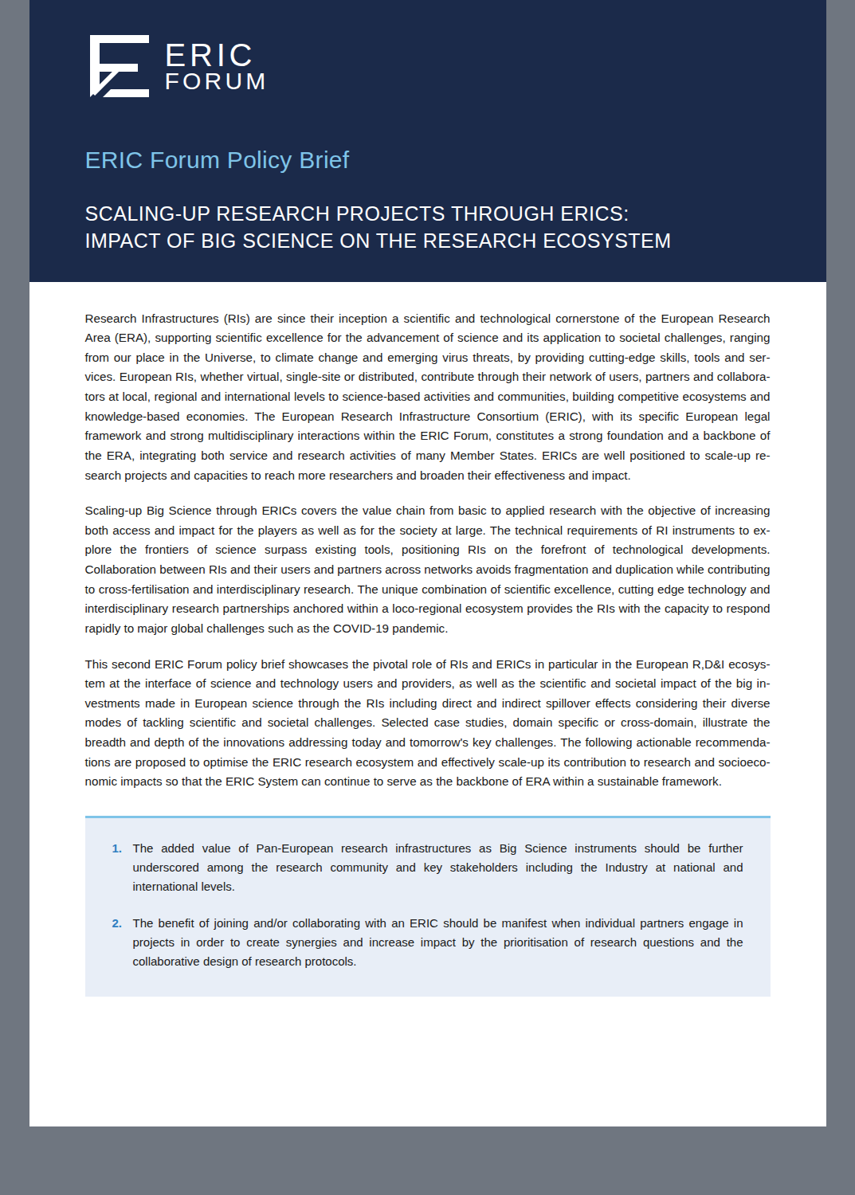ERIC FORUM
ERIC Forum Policy Brief
Scaling-up research projects through ERICs:
Impact of Big Science on the research ecosystem
Research Infrastructures (RIs) are since their inception a scientific and technological cornerstone of the European Research Area (ERA), supporting scientific excellence for the advancement of science and its application to societal challenges, ranging from our place in the Universe, to climate change and emerging virus threats, by providing cutting-edge skills, tools and services. European RIs, whether virtual, single-site or distributed, contribute through their network of users, partners and collaborators at local, regional and international levels to science-based activities and communities, building competitive ecosystems and knowledge-based economies. The European Research Infrastructure Consortium (ERIC), with its specific European legal framework and strong multidisciplinary interactions within the ERIC Forum, constitutes a strong foundation and a backbone of the ERA, integrating both service and research activities of many Member States. ERICs are well positioned to scale-up research projects and capacities to reach more researchers and broaden their effectiveness and impact.
Scaling-up Big Science through ERICs covers the value chain from basic to applied research with the objective of increasing both access and impact for the players as well as for the society at large. The technical requirements of RI instruments to explore the frontiers of science surpass existing tools, positioning RIs on the forefront of technological developments. Collaboration between RIs and their users and partners across networks avoids fragmentation and duplication while contributing to cross-fertilisation and interdisciplinary research. The unique combination of scientific excellence, cutting edge technology and interdisciplinary research partnerships anchored within a loco-regional ecosystem provides the RIs with the capacity to respond rapidly to major global challenges such as the COVID-19 pandemic.
This second ERIC Forum policy brief showcases the pivotal role of RIs and ERICs in particular in the European R,D&I ecosystem at the interface of science and technology users and providers, as well as the scientific and societal impact of the big investments made in European science through the RIs including direct and indirect spillover effects considering their diverse modes of tackling scientific and societal challenges. Selected case studies, domain specific or cross-domain, illustrate the breadth and depth of the innovations addressing today and tomorrow's key challenges. The following actionable recommendations are proposed to optimise the ERIC research ecosystem and effectively scale-up its contribution to research and socioeconomic impacts so that the ERIC System can continue to serve as the backbone of ERA within a sustainable framework.
The added value of Pan-European research infrastructures as Big Science instruments should be further underscored among the research community and key stakeholders including the Industry at national and international levels.
The benefit of joining and/or collaborating with an ERIC should be manifest when individual partners engage in projects in order to create synergies and increase impact by the prioritisation of research questions and the collaborative design of research protocols.